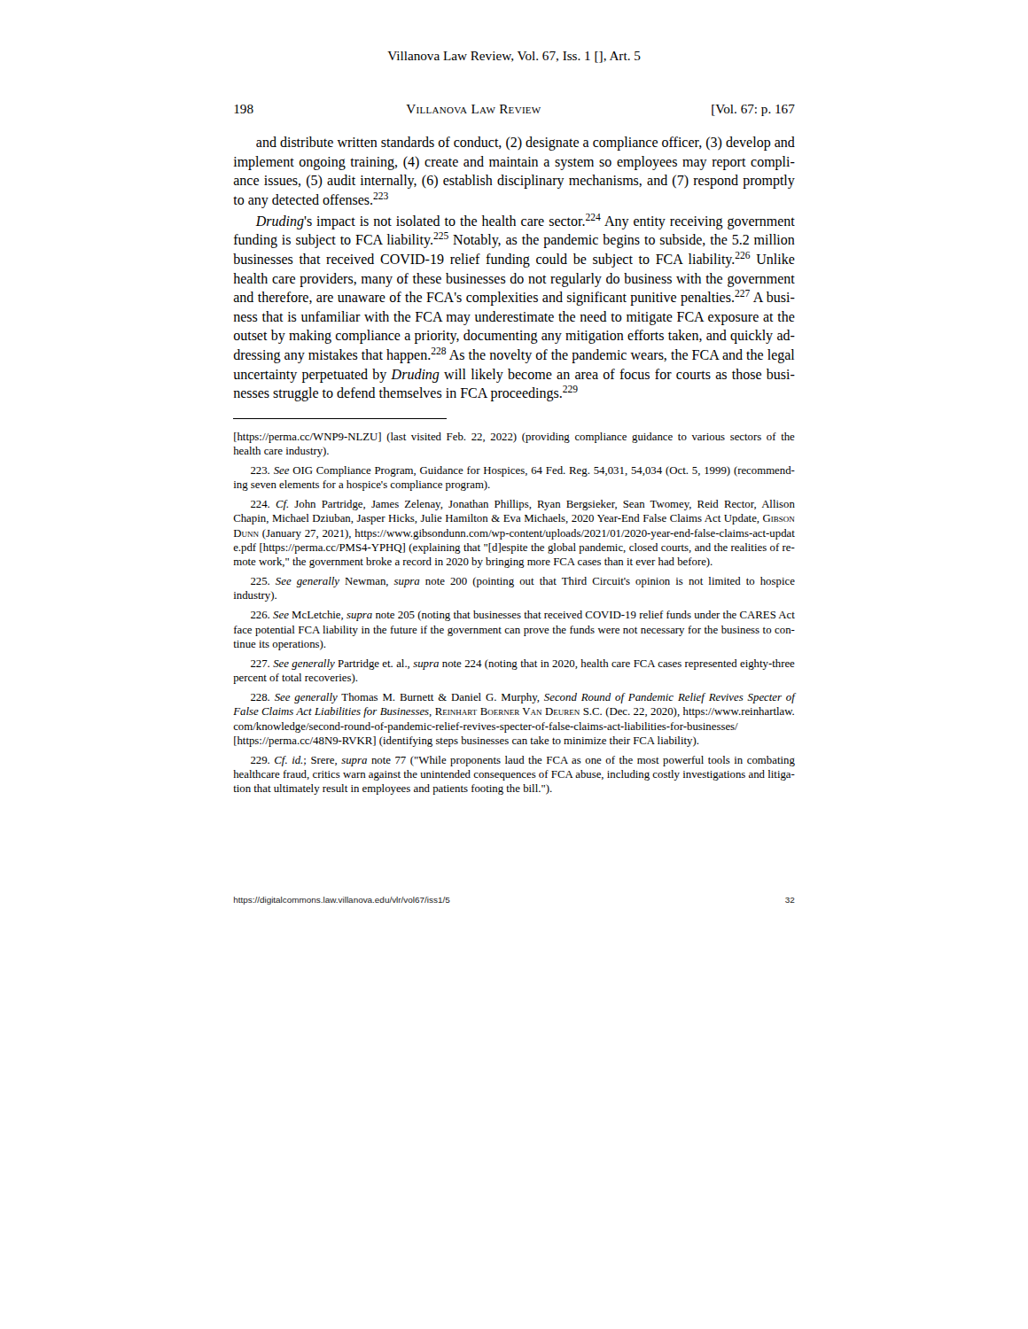Villanova Law Review, Vol. 67, Iss. 1 [], Art. 5
198 Villanova Law Review [Vol. 67: p. 167
and distribute written standards of conduct, (2) designate a compliance officer, (3) develop and implement ongoing training, (4) create and maintain a system so employees may report compliance issues, (5) audit internally, (6) establish disciplinary mechanisms, and (7) respond promptly to any detected offenses.223
Druding's impact is not isolated to the health care sector.224 Any entity receiving government funding is subject to FCA liability.225 Notably, as the pandemic begins to subside, the 5.2 million businesses that received COVID-19 relief funding could be subject to FCA liability.226 Unlike health care providers, many of these businesses do not regularly do business with the government and therefore, are unaware of the FCA's complexities and significant punitive penalties.227 A business that is unfamiliar with the FCA may underestimate the need to mitigate FCA exposure at the outset by making compliance a priority, documenting any mitigation efforts taken, and quickly addressing any mistakes that happen.228 As the novelty of the pandemic wears, the FCA and the legal uncertainty perpetuated by Druding will likely become an area of focus for courts as those businesses struggle to defend themselves in FCA proceedings.229
[https://perma.cc/WNP9-NLZU] (last visited Feb. 22, 2022) (providing compliance guidance to various sectors of the health care industry).
223. See OIG Compliance Program, Guidance for Hospices, 64 Fed. Reg. 54,031, 54,034 (Oct. 5, 1999) (recommending seven elements for a hospice's compliance program).
224. Cf. John Partridge, James Zelenay, Jonathan Phillips, Ryan Bergsieker, Sean Twomey, Reid Rector, Allison Chapin, Michael Dziuban, Jasper Hicks, Julie Hamilton & Eva Michaels, 2020 Year-End False Claims Act Update, Gibson Dunn (January 27, 2021), https://www.gibsondunn.com/wp-content/uploads/2021/01/2020-year-end-false-claims-act-update.pdf [https://perma.cc/PMS4-YPHQ] (explaining that "[d]espite the global pandemic, closed courts, and the realities of remote work," the government broke a record in 2020 by bringing more FCA cases than it ever had before).
225. See generally Newman, supra note 200 (pointing out that Third Circuit's opinion is not limited to hospice industry).
226. See McLetchie, supra note 205 (noting that businesses that received COVID-19 relief funds under the CARES Act face potential FCA liability in the future if the government can prove the funds were not necessary for the business to continue its operations).
227. See generally Partridge et. al., supra note 224 (noting that in 2020, health care FCA cases represented eighty-three percent of total recoveries).
228. See generally Thomas M. Burnett & Daniel G. Murphy, Second Round of Pandemic Relief Revives Specter of False Claims Act Liabilities for Businesses, Reinhart Boerner Van Deuren S.C. (Dec. 22, 2020), https://www.reinhartlaw.com/knowledge/second-round-of-pandemic-relief-revives-specter-of-false-claims-act-liabilities-for-businesses/ [https://perma.cc/48N9-RVKR] (identifying steps businesses can take to minimize their FCA liability).
229. Cf. id.; Srere, supra note 77 ("While proponents laud the FCA as one of the most powerful tools in combating healthcare fraud, critics warn against the unintended consequences of FCA abuse, including costly investigations and litigation that ultimately result in employees and patients footing the bill.").
https://digitalcommons.law.villanova.edu/vlr/vol67/iss1/5 32